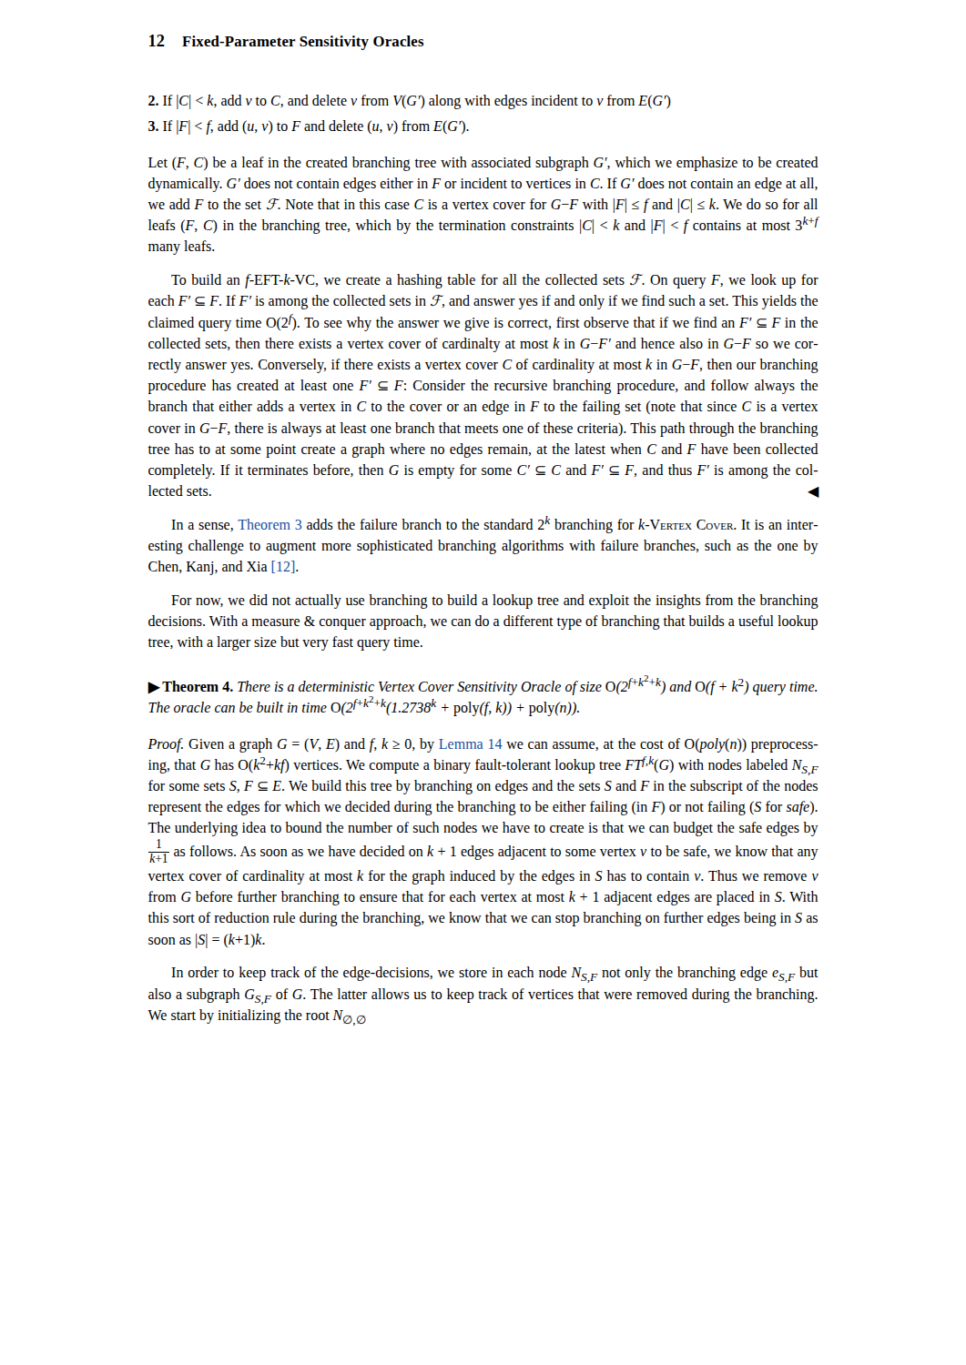12 Fixed-Parameter Sensitivity Oracles
2. If |C| < k, add v to C, and delete v from V(G′) along with edges incident to v from E(G′)
3. If |F| < f, add (u, v) to F and delete (u, v) from E(G′).
Let (F, C) be a leaf in the created branching tree with associated subgraph G′, which we emphasize to be created dynamically. G′ does not contain edges either in F or incident to vertices in C. If G′ does not contain an edge at all, we add F to the set ℱ. Note that in this case C is a vertex cover for G−F with |F| ≤ f and |C| ≤ k. We do so for all leafs (F, C) in the branching tree, which by the termination constraints |C| < k and |F| < f contains at most 3k+f many leafs.
To build an f-EFT-k-VC, we create a hashing table for all the collected sets ℱ. On query F, we look up for each F′ ⊆ F. If F′ is among the collected sets in ℱ, and answer yes if and only if we find such a set. This yields the claimed query time O(2f). To see why the answer we give is correct, first observe that if we find an F′ ⊆ F in the collected sets, then there exists a vertex cover of cardinalty at most k in G−F′ and hence also in G−F so we correctly answer yes. Conversely, if there exists a vertex cover C of cardinality at most k in G−F, then our branching procedure has created at least one F′ ⊆ F: Consider the recursive branching procedure, and follow always the branch that either adds a vertex in C to the cover or an edge in F to the failing set (note that since C is a vertex cover in G−F, there is always at least one branch that meets one of these criteria). This path through the branching tree has to at some point create a graph where no edges remain, at the latest when C and F have been collected completely. If it terminates before, then G is empty for some C′ ⊆ C and F′ ⊆ F, and thus F′ is among the collected sets. ◀
In a sense, Theorem 3 adds the failure branch to the standard 2k branching for k-Vertex Cover. It is an interesting challenge to augment more sophisticated branching algorithms with failure branches, such as the one by Chen, Kanj, and Xia [12].
For now, we did not actually use branching to build a lookup tree and exploit the insights from the branching decisions. With a measure & conquer approach, we can do a different type of branching that builds a useful lookup tree, with a larger size but very fast query time.
▶ Theorem 4. There is a deterministic Vertex Cover Sensitivity Oracle of size O(2f+k2+k) and O(f + k2) query time. The oracle can be built in time O(2f+k2+k(1.2738k + poly(f, k)) + poly(n)).
Proof. Given a graph G = (V, E) and f, k ≥ 0, by Lemma 14 we can assume, at the cost of O(poly(n)) preprocessing, that G has O(k2+kf) vertices. We compute a binary fault-tolerant lookup tree FTf,k(G) with nodes labeled NS,F for some sets S, F ⊆ E. We build this tree by branching on edges and the sets S and F in the subscript of the nodes represent the edges for which we decided during the branching to be either failing (in F) or not failing (S for safe). The underlying idea to bound the number of such nodes we have to create is that we can budget the safe edges by 1 k+1 as follows. As soon as we have decided on k + 1 edges adjacent to some vertex v to be safe, we know that any vertex cover of cardinality at most k for the graph induced by the edges in S has to contain v. Thus we remove v from G before further branching to ensure that for each vertex at most k + 1 adjacent edges are placed in S. With this sort of reduction rule during the branching, we know that we can stop branching on further edges being in S as soon as |S| = (k+1)k.
In order to keep track of the edge-decisions, we store in each node NS,F not only the branching edge eS,F but also a subgraph GS,F of G. The latter allows us to keep track of vertices that were removed during the branching. We start by initializing the root N∅,∅